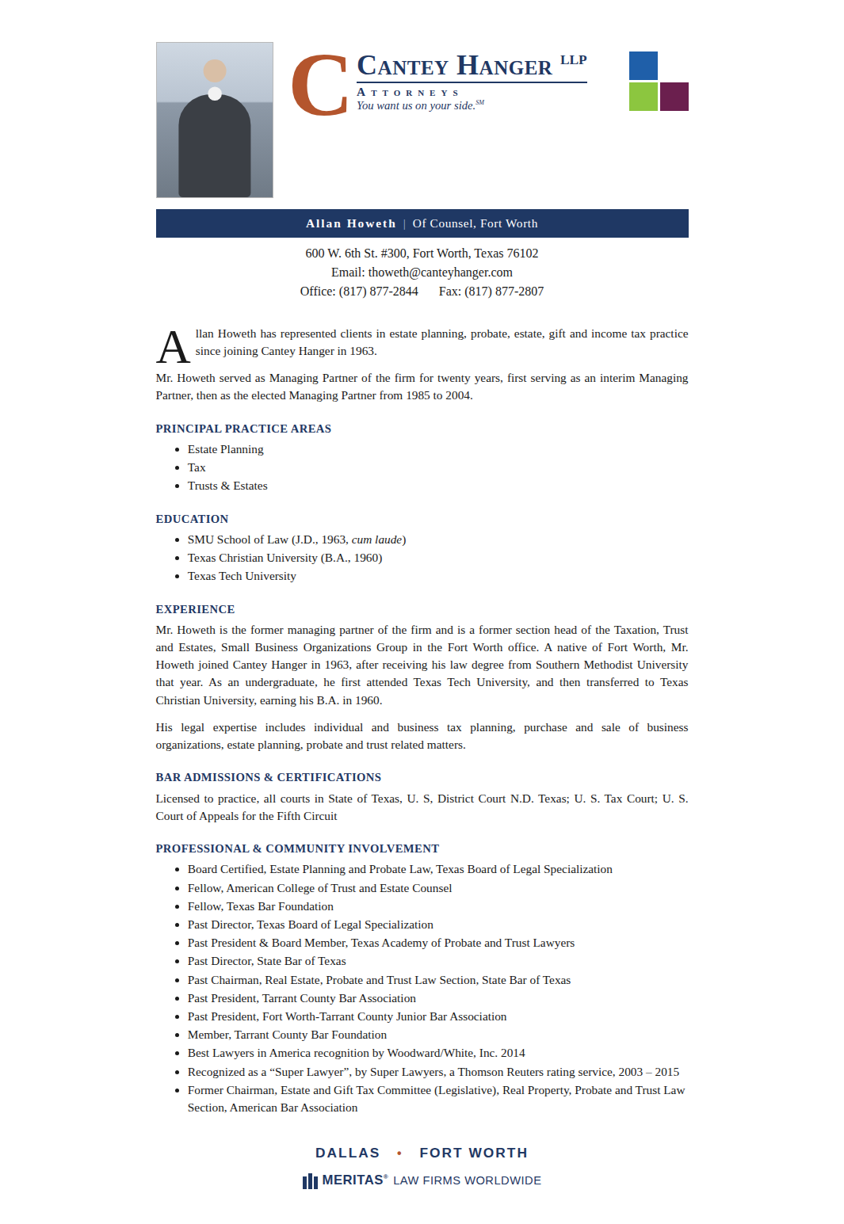C
Cantey Hanger LLP
Attorneys
You want us on your side.SM
Allan Howeth|Of Counsel, Fort Worth
600 W. 6th St. #300, Fort Worth, Texas 76102
Email: thoweth@canteyhanger.com
Office: (817) 877-2844 Fax: (817) 877-2807
Allan Howeth has represented clients in estate planning, probate, estate, gift and income tax practice since joining Cantey Hanger in 1963.
Mr. Howeth served as Managing Partner of the firm for twenty years, first serving as an interim Managing Partner, then as the elected Managing Partner from 1985 to 2004.
Principal Practice Areas
Estate Planning
Tax
Trusts & Estates
Education
SMU School of Law (J.D., 1963, cum laude)
Texas Christian University (B.A., 1960)
Texas Tech University
Experience
Mr. Howeth is the former managing partner of the firm and is a former section head of the Taxation, Trust and Estates, Small Business Organizations Group in the Fort Worth office. A native of Fort Worth, Mr. Howeth joined Cantey Hanger in 1963, after receiving his law degree from Southern Methodist University that year. As an undergraduate, he first attended Texas Tech University, and then transferred to Texas Christian University, earning his B.A. in 1960.
His legal expertise includes individual and business tax planning, purchase and sale of business organizations, estate planning, probate and trust related matters.
Bar Admissions & Certifications
Licensed to practice, all courts in State of Texas, U. S, District Court N.D. Texas; U. S. Tax Court; U. S. Court of Appeals for the Fifth Circuit
Professional & Community Involvement
Board Certified, Estate Planning and Probate Law, Texas Board of Legal Specialization
Fellow, American College of Trust and Estate Counsel
Fellow, Texas Bar Foundation
Past Director, Texas Board of Legal Specialization
Past President & Board Member, Texas Academy of Probate and Trust Lawyers
Past Director, State Bar of Texas
Past Chairman, Real Estate, Probate and Trust Law Section, State Bar of Texas
Past President, Tarrant County Bar Association
Past President, Fort Worth-Tarrant County Junior Bar Association
Member, Tarrant County Bar Foundation
Best Lawyers in America recognition by Woodward/White, Inc. 2014
Recognized as a “Super Lawyer”, by Super Lawyers, a Thomson Reuters rating service, 2003 – 2015
Former Chairman, Estate and Gift Tax Committee (Legislative), Real Property, Probate and Trust Law Section, American Bar Association
DALLAS • FORT WORTH
MERITAS® LAW FIRMS WORLDWIDE